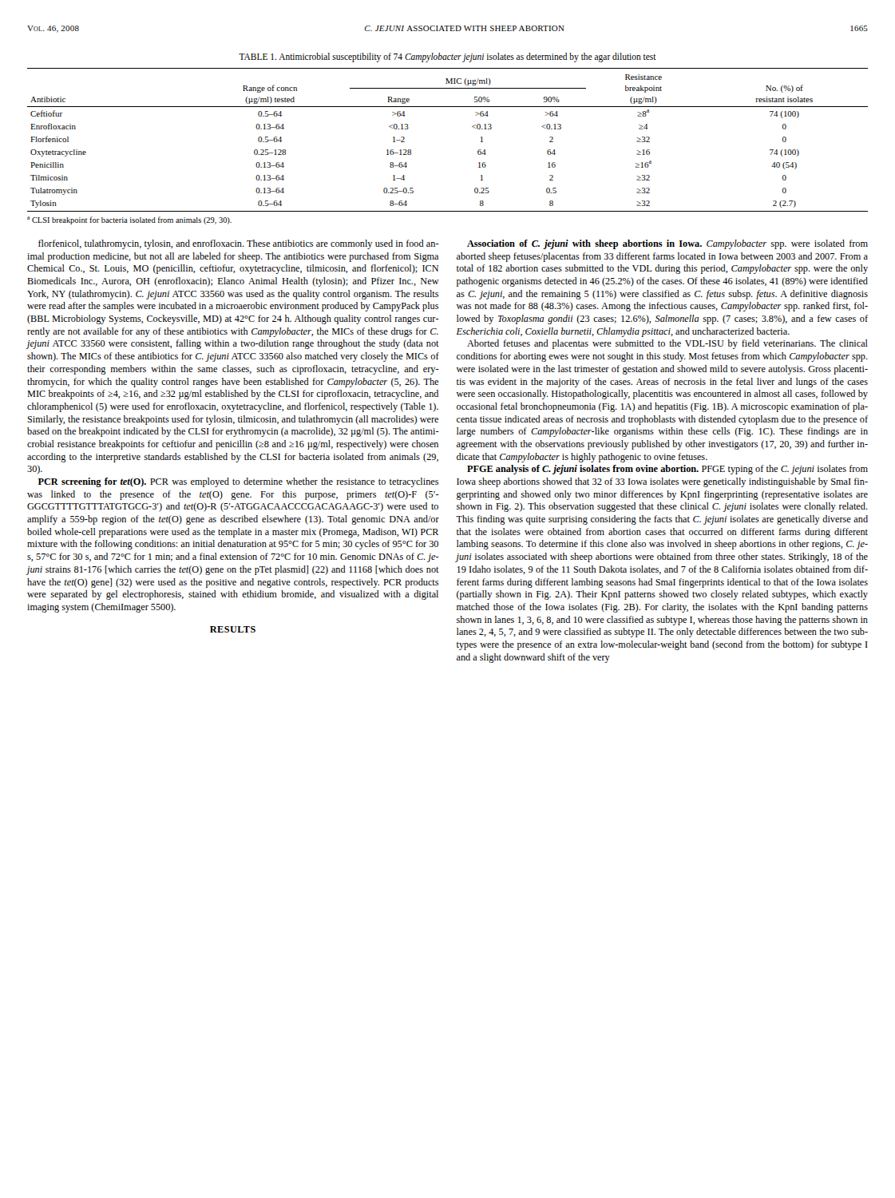Vol. 46, 2008
C. JEJUNI ASSOCIATED WITH SHEEP ABORTION
1665
TABLE 1. Antimicrobial susceptibility of 74 Campylobacter jejuni isolates as determined by the agar dilution test
| Antibiotic | Range of concn (µg/ml) tested | MIC (µg/ml) | Resistance breakpoint (µg/ml) | No. (%) of resistant isolates |
| --- | --- | --- | --- | --- |
| Range | 50% | 90% |
| Ceftiofur | 0.5–64 | >64 | >64 | >64 | ≥8 a | 74 (100) |
| Enrofloxacin | 0.13–64 | <0.13 | <0.13 | <0.13 | ≥4 | 0 |
| Florfenicol | 0.5–64 | 1–2 | 1 | 2 | ≥32 | 0 |
| Oxytetracycline | 0.25–128 | 16–128 | 64 | 64 | ≥16 | 74 (100) |
| Penicillin | 0.13–64 | 8–64 | 16 | 16 | ≥16 a | 40 (54) |
| Tilmicosin | 0.13–64 | 1–4 | 1 | 2 | ≥32 | 0 |
| Tulatromycin | 0.13–64 | 0.25–0.5 | 0.25 | 0.5 | ≥32 | 0 |
| Tylosin | 0.5–64 | 8–64 | 8 | 8 | ≥32 | 2 (2.7) |
a CLSI breakpoint for bacteria isolated from animals (29, 30).
florfenicol, tulathromycin, tylosin, and enrofloxacin. These antibiotics are commonly used in food animal production medicine, but not all are labeled for sheep. The antibiotics were purchased from Sigma Chemical Co., St. Louis, MO (penicillin, ceftiofur, oxytetracycline, tilmicosin, and florfenicol); ICN Biomedicals Inc., Aurora, OH (enrofloxacin); Elanco Animal Health (tylosin); and Pfizer Inc., New York, NY (tulathromycin). C. jejuni ATCC 33560 was used as the quality control organism. The results were read after the samples were incubated in a microaerobic environment produced by CampyPack plus (BBL Microbiology Systems, Cockeysville, MD) at 42°C for 24 h. Although quality control ranges currently are not available for any of these antibiotics with Campylobacter, the MICs of these drugs for C. jejuni ATCC 33560 were consistent, falling within a two-dilution range throughout the study (data not shown). The MICs of these antibiotics for C. jejuni ATCC 33560 also matched very closely the MICs of their corresponding members within the same classes, such as ciprofloxacin, tetracycline, and erythromycin, for which the quality control ranges have been established for Campylobacter (5, 26). The MIC breakpoints of ≥4, ≥16, and ≥32 µg/ml established by the CLSI for ciprofloxacin, tetracycline, and chloramphenicol (5) were used for enrofloxacin, oxytetracycline, and florfenicol, respectively (Table 1). Similarly, the resistance breakpoints used for tylosin, tilmicosin, and tulathromycin (all macrolides) were based on the breakpoint indicated by the CLSI for erythromycin (a macrolide), 32 µg/ml (5). The antimicrobial resistance breakpoints for ceftiofur and penicillin (≥8 and ≥16 µg/ml, respectively) were chosen according to the interpretive standards established by the CLSI for bacteria isolated from animals (29, 30).
PCR screening for tet(O). PCR was employed to determine whether the resistance to tetracyclines was linked to the presence of the tet(O) gene. For this purpose, primers tet(O)-F (5′-GGCGTTTTGTTTATGTGCG-3′) and tet(O)-R (5′-ATGGACAACCCGACAGAAGC-3′) were used to amplify a 559-bp region of the tet(O) gene as described elsewhere (13). Total genomic DNA and/or boiled whole-cell preparations were used as the template in a master mix (Promega, Madison, WI) PCR mixture with the following conditions: an initial denaturation at 95°C for 5 min; 30 cycles of 95°C for 30 s, 57°C for 30 s, and 72°C for 1 min; and a final extension of 72°C for 10 min. Genomic DNAs of C. jejuni strains 81-176 [which carries the tet(O) gene on the pTet plasmid] (22) and 11168 [which does not have the tet(O) gene] (32) were used as the positive and negative controls, respectively. PCR products were separated by gel electrophoresis, stained with ethidium bromide, and visualized with a digital imaging system (ChemiImager 5500).
RESULTS
Association of C. jejuni with sheep abortions in Iowa. Campylobacter spp. were isolated from aborted sheep fetuses/placentas from 33 different farms located in Iowa between 2003 and 2007. From a total of 182 abortion cases submitted to the VDL during this period, Campylobacter spp. were the only pathogenic organisms detected in 46 (25.2%) of the cases. Of these 46 isolates, 41 (89%) were identified as C. jejuni, and the remaining 5 (11%) were classified as C. fetus subsp. fetus. A definitive diagnosis was not made for 88 (48.3%) cases. Among the infectious causes, Campylobacter spp. ranked first, followed by Toxoplasma gondii (23 cases; 12.6%), Salmonella spp. (7 cases; 3.8%), and a few cases of Escherichia coli, Coxiella burnetii, Chlamydia psittaci, and uncharacterized bacteria.
Aborted fetuses and placentas were submitted to the VDL-ISU by field veterinarians. The clinical conditions for aborting ewes were not sought in this study. Most fetuses from which Campylobacter spp. were isolated were in the last trimester of gestation and showed mild to severe autolysis. Gross placentitis was evident in the majority of the cases. Areas of necrosis in the fetal liver and lungs of the cases were seen occasionally. Histopathologically, placentitis was encountered in almost all cases, followed by occasional fetal bronchopneumonia (Fig. 1A) and hepatitis (Fig. 1B). A microscopic examination of placenta tissue indicated areas of necrosis and trophoblasts with distended cytoplasm due to the presence of large numbers of Campylobacter-like organisms within these cells (Fig. 1C). These findings are in agreement with the observations previously published by other investigators (17, 20, 39) and further indicate that Campylobacter is highly pathogenic to ovine fetuses.
PFGE analysis of C. jejuni isolates from ovine abortion. PFGE typing of the C. jejuni isolates from Iowa sheep abortions showed that 32 of 33 Iowa isolates were genetically indistinguishable by SmaI fingerprinting and showed only two minor differences by KpnI fingerprinting (representative isolates are shown in Fig. 2). This observation suggested that these clinical C. jejuni isolates were clonally related. This finding was quite surprising considering the facts that C. jejuni isolates are genetically diverse and that the isolates were obtained from abortion cases that occurred on different farms during different lambing seasons. To determine if this clone also was involved in sheep abortions in other regions, C. jejuni isolates associated with sheep abortions were obtained from three other states. Strikingly, 18 of the 19 Idaho isolates, 9 of the 11 South Dakota isolates, and 7 of the 8 California isolates obtained from different farms during different lambing seasons had SmaI fingerprints identical to that of the Iowa isolates (partially shown in Fig. 2A). Their KpnI patterns showed two closely related subtypes, which exactly matched those of the Iowa isolates (Fig. 2B). For clarity, the isolates with the KpnI banding patterns shown in lanes 1, 3, 6, 8, and 10 were classified as subtype I, whereas those having the patterns shown in lanes 2, 4, 5, 7, and 9 were classified as subtype II. The only detectable differences between the two subtypes were the presence of an extra low-molecular-weight band (second from the bottom) for subtype I and a slight downward shift of the very